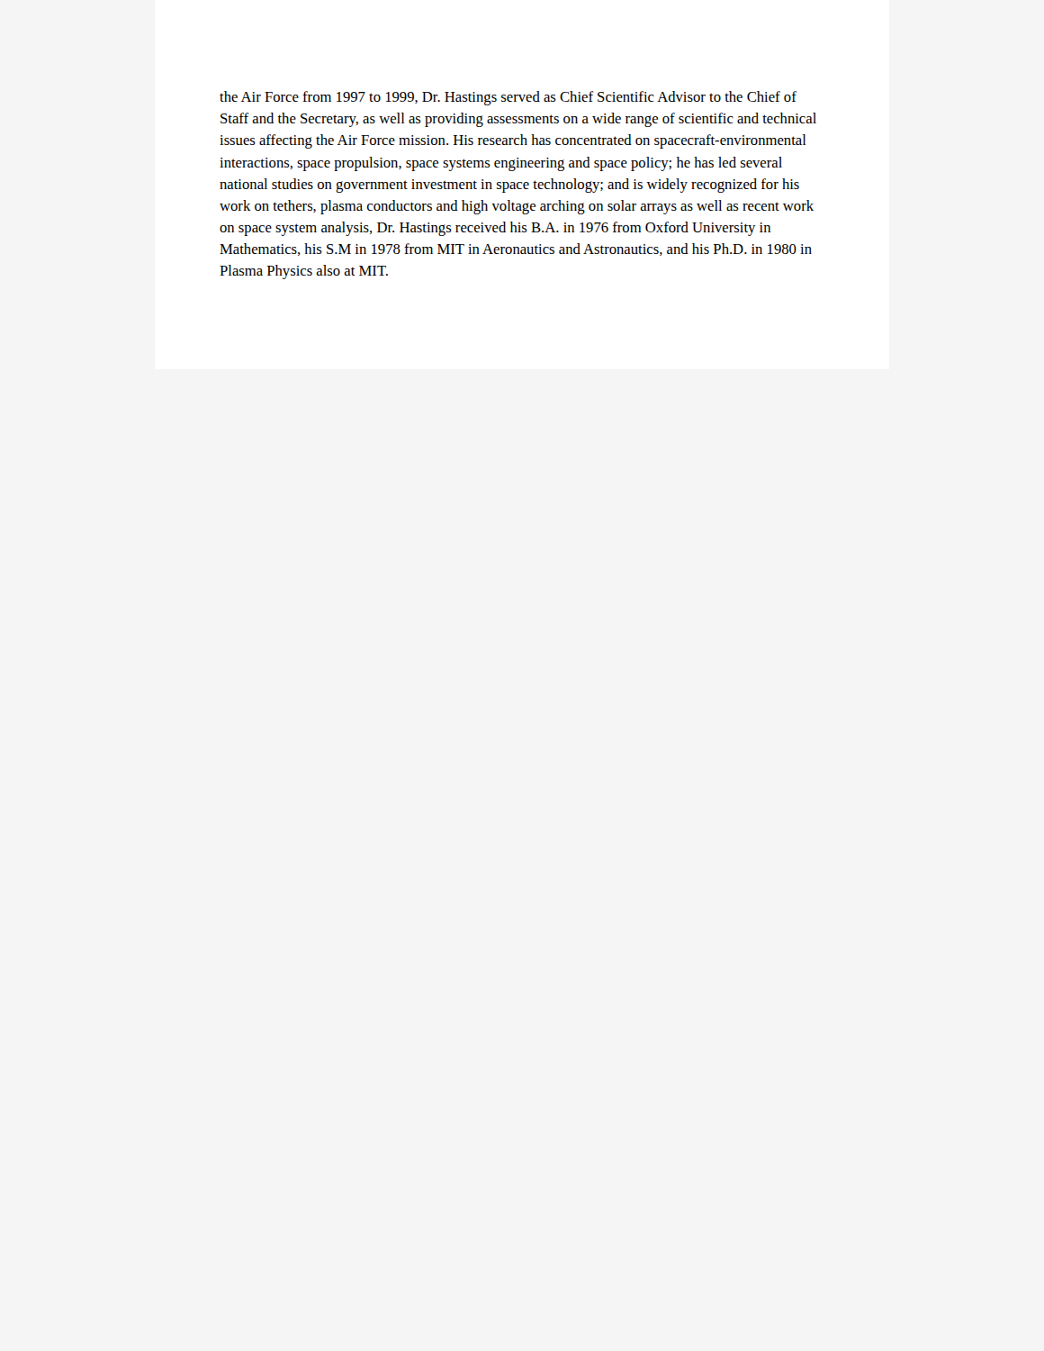the Air Force from 1997 to 1999, Dr. Hastings served as Chief Scientific Advisor to the Chief of Staff and the Secretary, as well as providing assessments on a wide range of scientific and technical issues affecting the Air Force mission. His research has concentrated on spacecraft-environmental interactions, space propulsion, space systems engineering and space policy; he has led several national studies on government investment in space technology; and is widely recognized for his work on tethers, plasma conductors and high voltage arching on solar arrays as well as recent work on space system analysis, Dr. Hastings received his B.A. in 1976 from Oxford University in Mathematics, his S.M in 1978 from MIT in Aeronautics and Astronautics, and his Ph.D. in 1980 in Plasma Physics also at MIT.